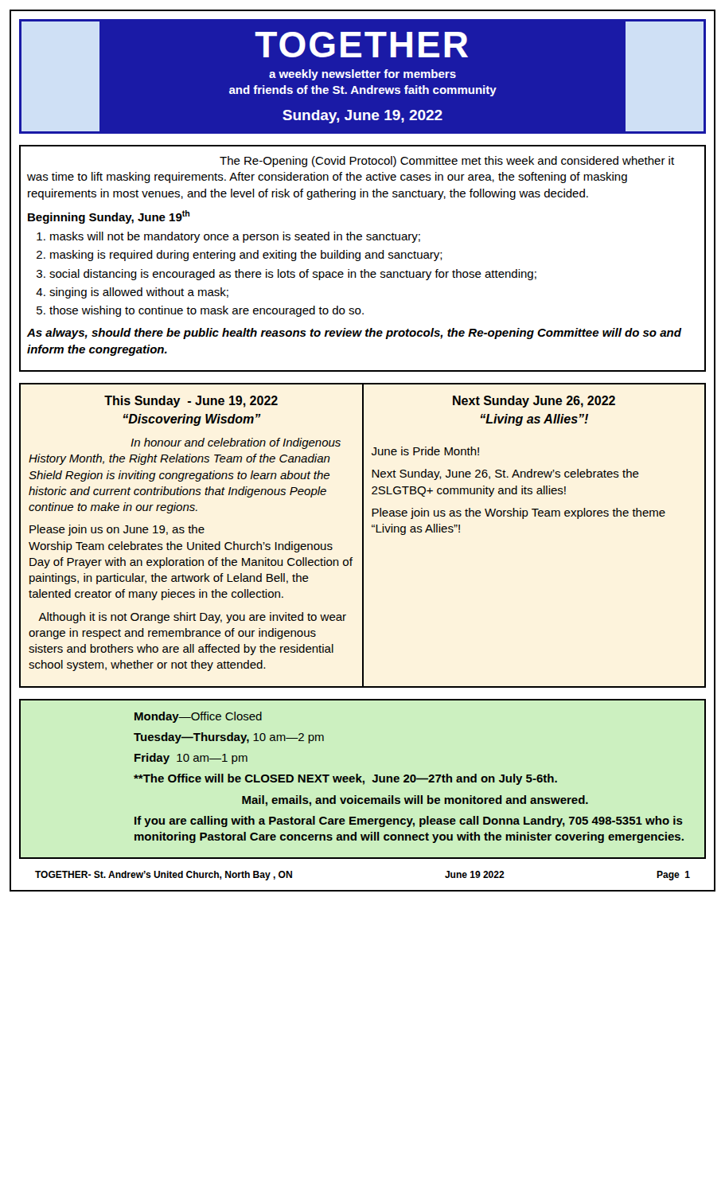TOGETHER
a weekly newsletter for members
and friends of the St. Andrews faith community
Sunday, June 19, 2022
The Re-Opening (Covid Protocol) Committee met this week and considered whether it was time to lift masking requirements. After consideration of the active cases in our area, the softening of masking requirements in most venues, and the level of risk of gathering in the sanctuary, the following was decided.
Beginning Sunday, June 19th
masks will not be mandatory once a person is seated in the sanctuary;
masking is required during entering and exiting the building and sanctuary;
social distancing is encouraged as there is lots of space in the sanctuary for those attending;
singing is allowed without a mask;
those wishing to continue to mask are encouraged to do so.
As always, should there be public health reasons to review the protocols, the Re-opening Committee will do so and inform the congregation.
This Sunday - June 19, 2022
“Discovering Wisdom”
In honour and celebration of Indigenous History Month, the Right Relations Team of the Canadian Shield Region is inviting congregations to learn about the historic and current contributions that Indigenous People continue to make in our regions.
Please join us on June 19, as the Worship Team celebrates the United Church’s Indigenous Day of Prayer with an exploration of the Manitou Collection of paintings, in particular, the artwork of Leland Bell, the talented creator of many pieces in the collection.
Although it is not Orange shirt Day, you are invited to wear orange in respect and remembrance of our indigenous sisters and brothers who are all affected by the residential school system, whether or not they attended.
Next Sunday June 26, 2022
“Living as Allies”!
June is Pride Month!
Next Sunday, June 26, St. Andrew’s celebrates the 2SLGTBQ+ community and its allies!
Please join us as the Worship Team explores the theme “Living as Allies”!
Monday—Office Closed
Tuesday—Thursday, 10 am—2 pm
Friday 10 am—1 pm
**The Office will be CLOSED NEXT week, June 20—27th and on July 5-6th.
Mail, emails, and voicemails will be monitored and answered.
If you are calling with a Pastoral Care Emergency, please call Donna Landry, 705 498-5351 who is monitoring Pastoral Care concerns and will connect you with the minister covering emergencies.
TOGETHER- St. Andrew’s United Church, North Bay , ON June 19 2022 Page 1